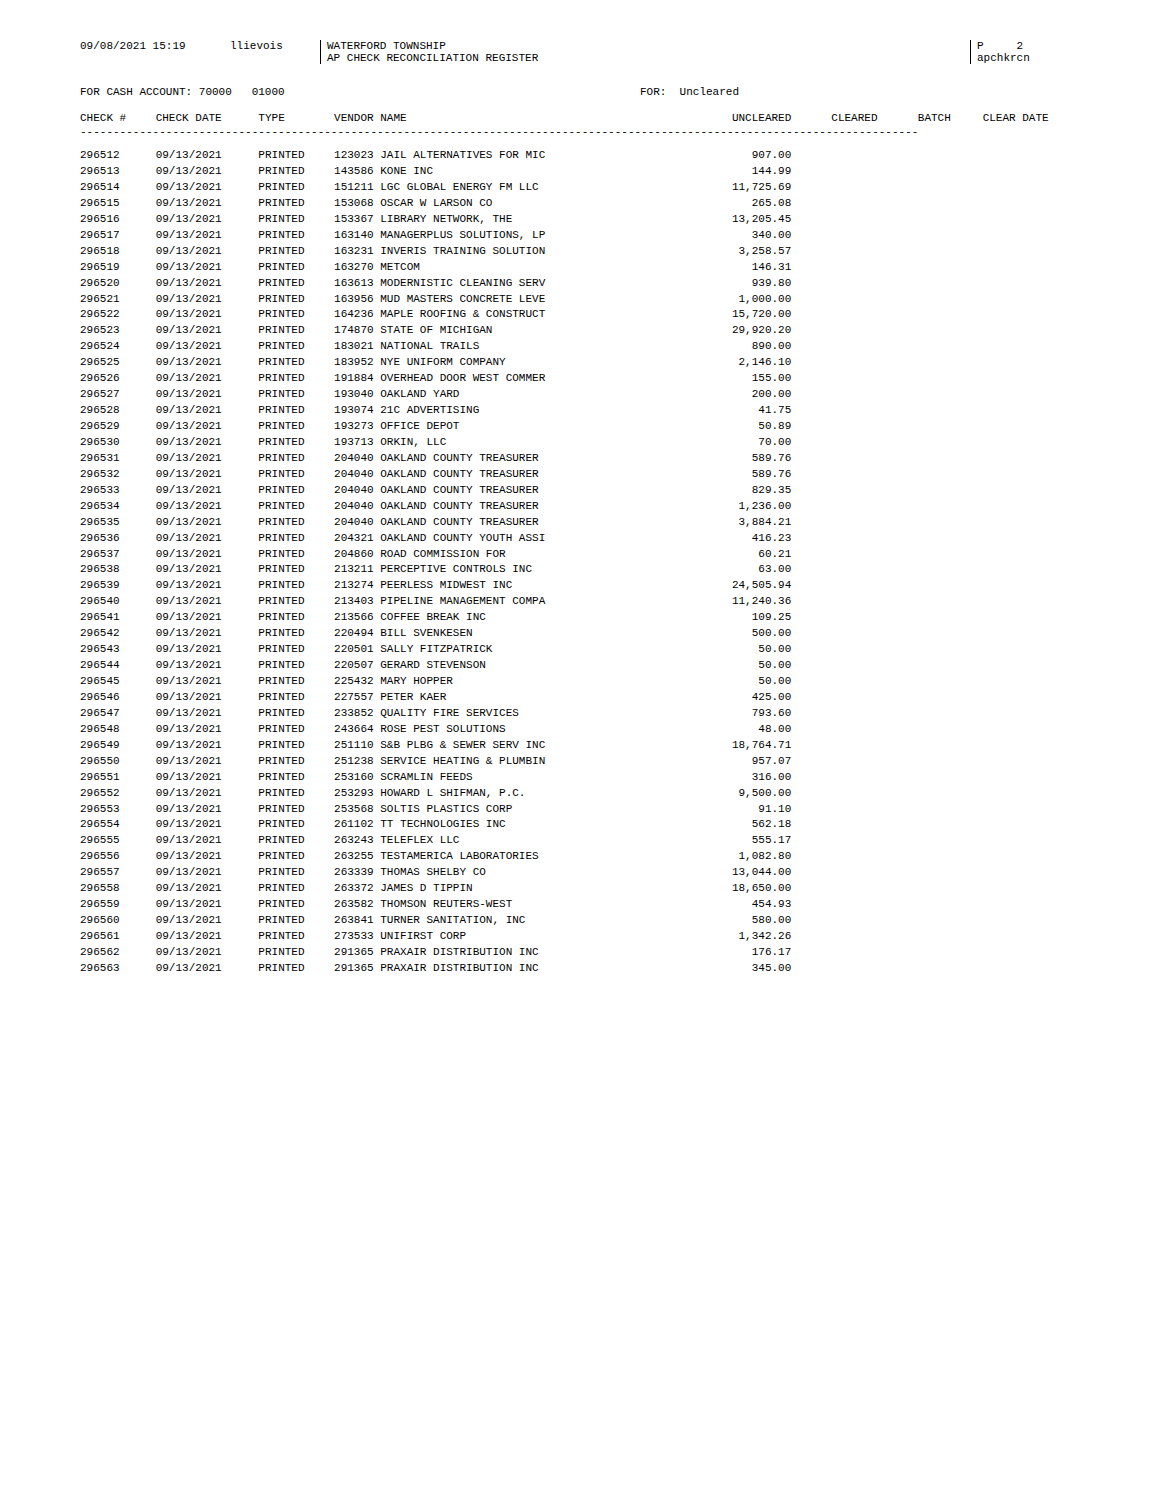09/08/2021 15:19
llievois
WATERFORD TOWNSHIP
AP CHECK RECONCILIATION REGISTER
P 2
apchkrcn
FOR CASH ACCOUNT: 70000 01000
FOR: Uncleared
| CHECK # | CHECK DATE | TYPE | VENDOR NAME | UNCLEARED | CLEARED | BATCH | CLEAR DATE |
| --- | --- | --- | --- | --- | --- | --- | --- |
| ------------------------------------------------------------------------------------------------------------------------------- |
| 296512 | 09/13/2021 | PRINTED | 123023 JAIL ALTERNATIVES FOR MIC | 907.00 | | | |
| 296513 | 09/13/2021 | PRINTED | 143586 KONE INC | 144.99 | | | |
| 296514 | 09/13/2021 | PRINTED | 151211 LGC GLOBAL ENERGY FM LLC | 11,725.69 | | | |
| 296515 | 09/13/2021 | PRINTED | 153068 OSCAR W LARSON CO | 265.08 | | | |
| 296516 | 09/13/2021 | PRINTED | 153367 LIBRARY NETWORK, THE | 13,205.45 | | | |
| 296517 | 09/13/2021 | PRINTED | 163140 MANAGERPLUS SOLUTIONS, LP | 340.00 | | | |
| 296518 | 09/13/2021 | PRINTED | 163231 INVERIS TRAINING SOLUTION | 3,258.57 | | | |
| 296519 | 09/13/2021 | PRINTED | 163270 METCOM | 146.31 | | | |
| 296520 | 09/13/2021 | PRINTED | 163613 MODERNISTIC CLEANING SERV | 939.80 | | | |
| 296521 | 09/13/2021 | PRINTED | 163956 MUD MASTERS CONCRETE LEVE | 1,000.00 | | | |
| 296522 | 09/13/2021 | PRINTED | 164236 MAPLE ROOFING & CONSTRUCT | 15,720.00 | | | |
| 296523 | 09/13/2021 | PRINTED | 174870 STATE OF MICHIGAN | 29,920.20 | | | |
| 296524 | 09/13/2021 | PRINTED | 183021 NATIONAL TRAILS | 890.00 | | | |
| 296525 | 09/13/2021 | PRINTED | 183952 NYE UNIFORM COMPANY | 2,146.10 | | | |
| 296526 | 09/13/2021 | PRINTED | 191884 OVERHEAD DOOR WEST COMMER | 155.00 | | | |
| 296527 | 09/13/2021 | PRINTED | 193040 OAKLAND YARD | 200.00 | | | |
| 296528 | 09/13/2021 | PRINTED | 193074 21C ADVERTISING | 41.75 | | | |
| 296529 | 09/13/2021 | PRINTED | 193273 OFFICE DEPOT | 50.89 | | | |
| 296530 | 09/13/2021 | PRINTED | 193713 ORKIN, LLC | 70.00 | | | |
| 296531 | 09/13/2021 | PRINTED | 204040 OAKLAND COUNTY TREASURER | 589.76 | | | |
| 296532 | 09/13/2021 | PRINTED | 204040 OAKLAND COUNTY TREASURER | 589.76 | | | |
| 296533 | 09/13/2021 | PRINTED | 204040 OAKLAND COUNTY TREASURER | 829.35 | | | |
| 296534 | 09/13/2021 | PRINTED | 204040 OAKLAND COUNTY TREASURER | 1,236.00 | | | |
| 296535 | 09/13/2021 | PRINTED | 204040 OAKLAND COUNTY TREASURER | 3,884.21 | | | |
| 296536 | 09/13/2021 | PRINTED | 204321 OAKLAND COUNTY YOUTH ASSI | 416.23 | | | |
| 296537 | 09/13/2021 | PRINTED | 204860 ROAD COMMISSION FOR | 60.21 | | | |
| 296538 | 09/13/2021 | PRINTED | 213211 PERCEPTIVE CONTROLS INC | 63.00 | | | |
| 296539 | 09/13/2021 | PRINTED | 213274 PEERLESS MIDWEST INC | 24,505.94 | | | |
| 296540 | 09/13/2021 | PRINTED | 213403 PIPELINE MANAGEMENT COMPA | 11,240.36 | | | |
| 296541 | 09/13/2021 | PRINTED | 213566 COFFEE BREAK INC | 109.25 | | | |
| 296542 | 09/13/2021 | PRINTED | 220494 BILL SVENKESEN | 500.00 | | | |
| 296543 | 09/13/2021 | PRINTED | 220501 SALLY FITZPATRICK | 50.00 | | | |
| 296544 | 09/13/2021 | PRINTED | 220507 GERARD STEVENSON | 50.00 | | | |
| 296545 | 09/13/2021 | PRINTED | 225432 MARY HOPPER | 50.00 | | | |
| 296546 | 09/13/2021 | PRINTED | 227557 PETER KAER | 425.00 | | | |
| 296547 | 09/13/2021 | PRINTED | 233852 QUALITY FIRE SERVICES | 793.60 | | | |
| 296548 | 09/13/2021 | PRINTED | 243664 ROSE PEST SOLUTIONS | 48.00 | | | |
| 296549 | 09/13/2021 | PRINTED | 251110 S&B PLBG & SEWER SERV INC | 18,764.71 | | | |
| 296550 | 09/13/2021 | PRINTED | 251238 SERVICE HEATING & PLUMBIN | 957.07 | | | |
| 296551 | 09/13/2021 | PRINTED | 253160 SCRAMLIN FEEDS | 316.00 | | | |
| 296552 | 09/13/2021 | PRINTED | 253293 HOWARD L SHIFMAN, P.C. | 9,500.00 | | | |
| 296553 | 09/13/2021 | PRINTED | 253568 SOLTIS PLASTICS CORP | 91.10 | | | |
| 296554 | 09/13/2021 | PRINTED | 261102 TT TECHNOLOGIES INC | 562.18 | | | |
| 296555 | 09/13/2021 | PRINTED | 263243 TELEFLEX LLC | 555.17 | | | |
| 296556 | 09/13/2021 | PRINTED | 263255 TESTAMERICA LABORATORIES | 1,082.80 | | | |
| 296557 | 09/13/2021 | PRINTED | 263339 THOMAS SHELBY CO | 13,044.00 | | | |
| 296558 | 09/13/2021 | PRINTED | 263372 JAMES D TIPPIN | 18,650.00 | | | |
| 296559 | 09/13/2021 | PRINTED | 263582 THOMSON REUTERS-WEST | 454.93 | | | |
| 296560 | 09/13/2021 | PRINTED | 263841 TURNER SANITATION, INC | 580.00 | | | |
| 296561 | 09/13/2021 | PRINTED | 273533 UNIFIRST CORP | 1,342.26 | | | |
| 296562 | 09/13/2021 | PRINTED | 291365 PRAXAIR DISTRIBUTION INC | 176.17 | | | |
| 296563 | 09/13/2021 | PRINTED | 291365 PRAXAIR DISTRIBUTION INC | 345.00 | | | |